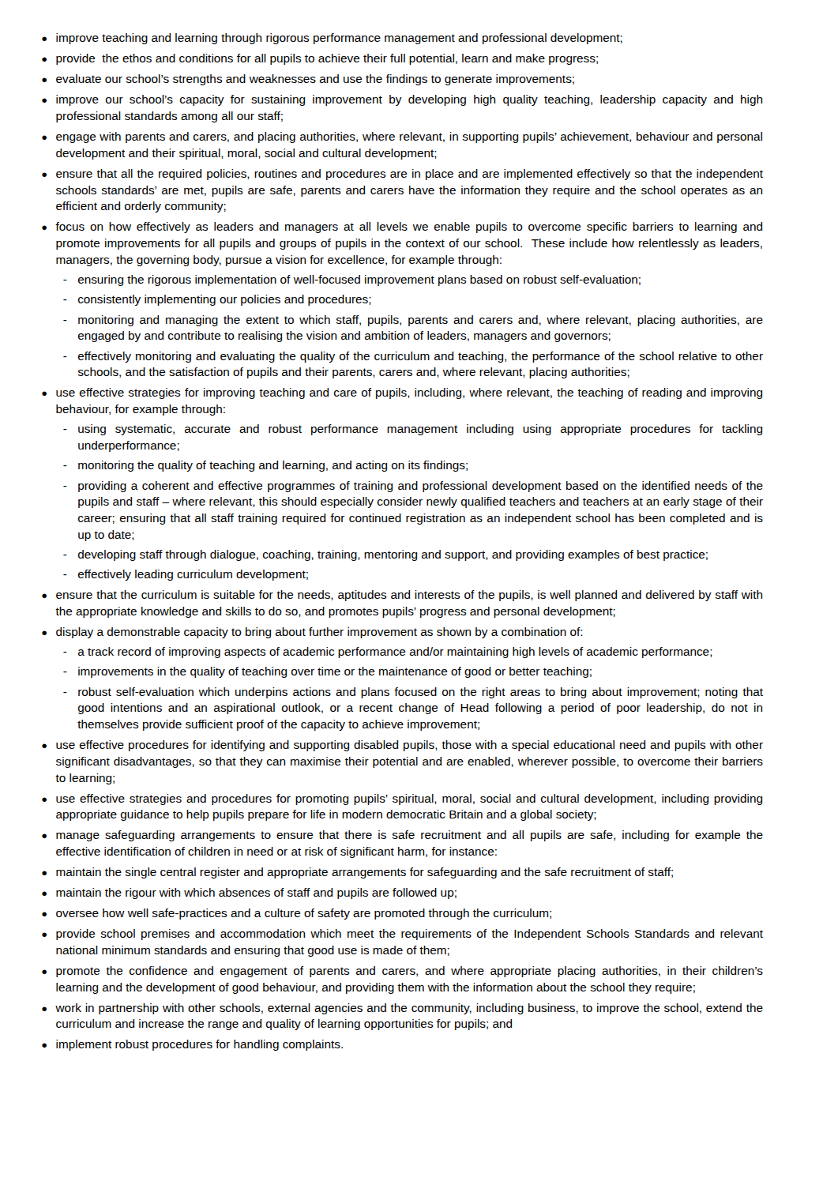improve teaching and learning through rigorous performance management and professional development;
provide the ethos and conditions for all pupils to achieve their full potential, learn and make progress;
evaluate our school’s strengths and weaknesses and use the findings to generate improvements;
improve our school’s capacity for sustaining improvement by developing high quality teaching, leadership capacity and high professional standards among all our staff;
engage with parents and carers, and placing authorities, where relevant, in supporting pupils’ achievement, behaviour and personal development and their spiritual, moral, social and cultural development;
ensure that all the required policies, routines and procedures are in place and are implemented effectively so that the independent schools standards’ are met, pupils are safe, parents and carers have the information they require and the school operates as an efficient and orderly community;
focus on how effectively as leaders and managers at all levels we enable pupils to overcome specific barriers to learning and promote improvements for all pupils and groups of pupils in the context of our school. These include how relentlessly as leaders, managers, the governing body, pursue a vision for excellence, for example through:
ensuring the rigorous implementation of well-focused improvement plans based on robust self-evaluation;
consistently implementing our policies and procedures;
monitoring and managing the extent to which staff, pupils, parents and carers and, where relevant, placing authorities, are engaged by and contribute to realising the vision and ambition of leaders, managers and governors;
effectively monitoring and evaluating the quality of the curriculum and teaching, the performance of the school relative to other schools, and the satisfaction of pupils and their parents, carers and, where relevant, placing authorities;
use effective strategies for improving teaching and care of pupils, including, where relevant, the teaching of reading and improving behaviour, for example through:
using systematic, accurate and robust performance management including using appropriate procedures for tackling underperformance;
monitoring the quality of teaching and learning, and acting on its findings;
providing a coherent and effective programmes of training and professional development based on the identified needs of the pupils and staff – where relevant, this should especially consider newly qualified teachers and teachers at an early stage of their career; ensuring that all staff training required for continued registration as an independent school has been completed and is up to date;
developing staff through dialogue, coaching, training, mentoring and support, and providing examples of best practice;
effectively leading curriculum development;
ensure that the curriculum is suitable for the needs, aptitudes and interests of the pupils, is well planned and delivered by staff with the appropriate knowledge and skills to do so, and promotes pupils’ progress and personal development;
display a demonstrable capacity to bring about further improvement as shown by a combination of:
a track record of improving aspects of academic performance and/or maintaining high levels of academic performance;
improvements in the quality of teaching over time or the maintenance of good or better teaching;
robust self-evaluation which underpins actions and plans focused on the right areas to bring about improvement; noting that good intentions and an aspirational outlook, or a recent change of Head following a period of poor leadership, do not in themselves provide sufficient proof of the capacity to achieve improvement;
use effective procedures for identifying and supporting disabled pupils, those with a special educational need and pupils with other significant disadvantages, so that they can maximise their potential and are enabled, wherever possible, to overcome their barriers to learning;
use effective strategies and procedures for promoting pupils’ spiritual, moral, social and cultural development, including providing appropriate guidance to help pupils prepare for life in modern democratic Britain and a global society;
manage safeguarding arrangements to ensure that there is safe recruitment and all pupils are safe, including for example the effective identification of children in need or at risk of significant harm, for instance:
maintain the single central register and appropriate arrangements for safeguarding and the safe recruitment of staff;
maintain the rigour with which absences of staff and pupils are followed up;
oversee how well safe-practices and a culture of safety are promoted through the curriculum;
provide school premises and accommodation which meet the requirements of the Independent Schools Standards and relevant national minimum standards and ensuring that good use is made of them;
promote the confidence and engagement of parents and carers, and where appropriate placing authorities, in their children’s learning and the development of good behaviour, and providing them with the information about the school they require;
work in partnership with other schools, external agencies and the community, including business, to improve the school, extend the curriculum and increase the range and quality of learning opportunities for pupils; and
implement robust procedures for handling complaints.